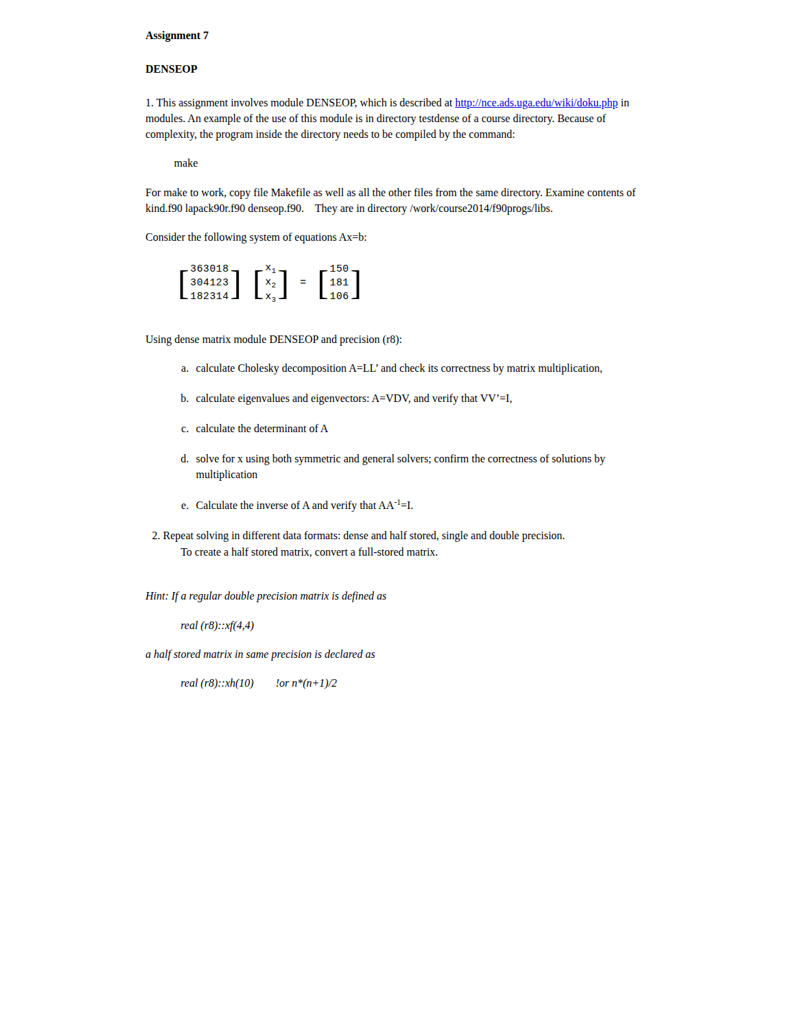Assignment 7
DENSEOP
1. This assignment involves module DENSEOP, which is described at http://nce.ads.uga.edu/wiki/doku.php in modules. An example of the use of this module is in directory testdense of a course directory. Because of complexity, the program inside the directory needs to be compiled by the command:
make
For make to work, copy file Makefile as well as all the other files from the same directory. Examine contents of kind.f90 lapack90r.f90 denseop.f90. They are in directory /work/course2014/f90progs/libs.
Consider the following system of equations Ax=b:
[ 363018 304123 182314 ] [ x1 x2 x3 ] = [ 150 181 106 ]
Using dense matrix module DENSEOP and precision (r8):
calculate Cholesky decomposition A=LL’ and check its correctness by matrix multiplication,
calculate eigenvalues and eigenvectors: A=VDV, and verify that VV’=I,
calculate the determinant of A
solve for x using both symmetric and general solvers; confirm the correctness of solutions by multiplication
Calculate the inverse of A and verify that AA-1=I.
Repeat solving in different data formats: dense and half stored, single and double precision.
To create a half stored matrix, convert a full-stored matrix.
Hint: If a regular double precision matrix is defined as
real (r8)::xf(4,4)
a half stored matrix in same precision is declared as
real (r8)::xh(10) !or n*(n+1)/2